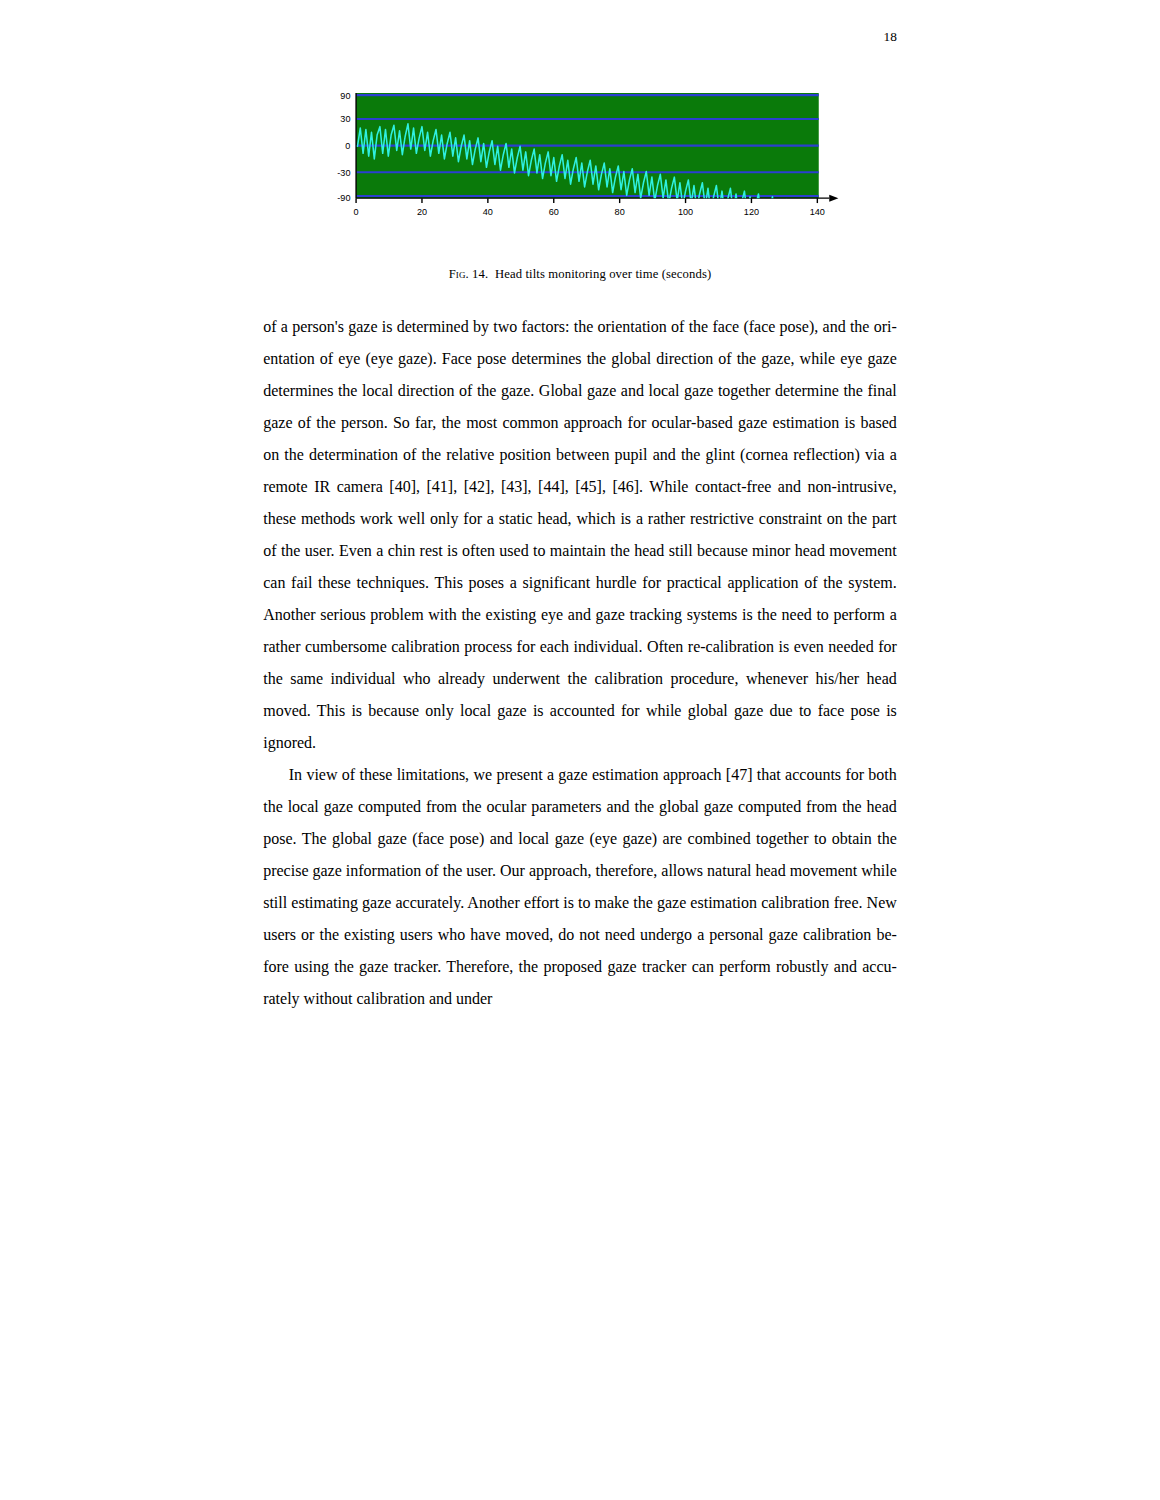18
90 30 0 -30 -90 0 20 40 60 80 100 120 140
Fig. 14. Head tilts monitoring over time (seconds)
of a person's gaze is determined by two factors: the orientation of the face (face pose), and the orientation of eye (eye gaze). Face pose determines the global direction of the gaze, while eye gaze determines the local direction of the gaze. Global gaze and local gaze together determine the final gaze of the person. So far, the most common approach for ocular-based gaze estimation is based on the determination of the relative position between pupil and the glint (cornea reflection) via a remote IR camera [40], [41], [42], [43], [44], [45], [46]. While contact-free and non-intrusive, these methods work well only for a static head, which is a rather restrictive constraint on the part of the user. Even a chin rest is often used to maintain the head still because minor head movement can fail these techniques. This poses a significant hurdle for practical application of the system. Another serious problem with the existing eye and gaze tracking systems is the need to perform a rather cumbersome calibration process for each individual. Often re-calibration is even needed for the same individual who already underwent the calibration procedure, whenever his/her head moved. This is because only local gaze is accounted for while global gaze due to face pose is ignored.
In view of these limitations, we present a gaze estimation approach [47] that accounts for both the local gaze computed from the ocular parameters and the global gaze computed from the head pose. The global gaze (face pose) and local gaze (eye gaze) are combined together to obtain the precise gaze information of the user. Our approach, therefore, allows natural head movement while still estimating gaze accurately. Another effort is to make the gaze estimation calibration free. New users or the existing users who have moved, do not need undergo a personal gaze calibration before using the gaze tracker. Therefore, the proposed gaze tracker can perform robustly and accurately without calibration and under